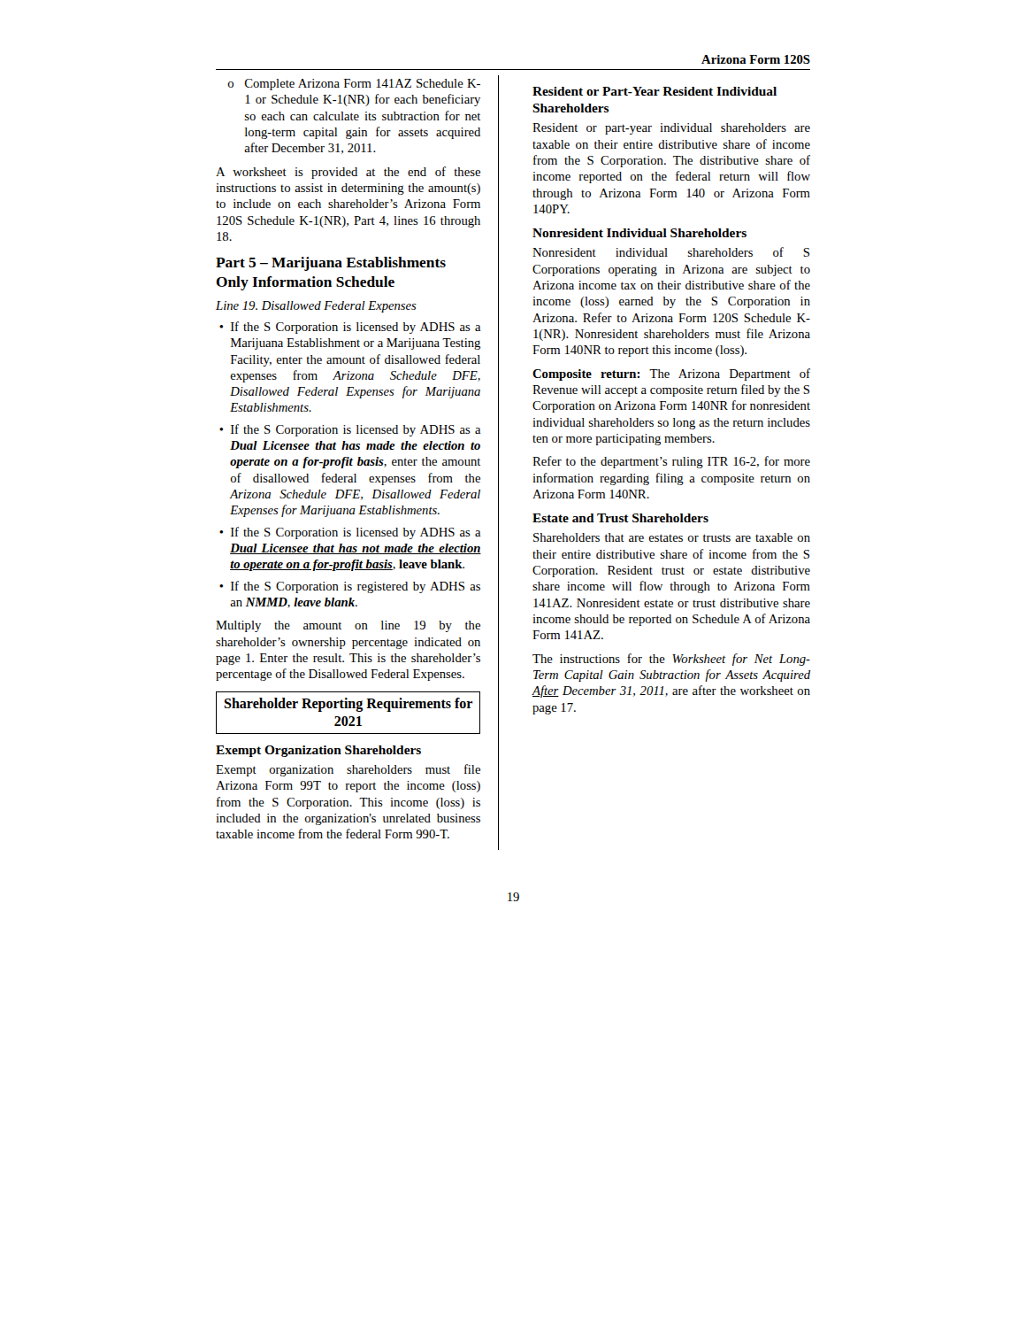Arizona Form 120S
o Complete Arizona Form 141AZ Schedule K-1 or Schedule K-1(NR) for each beneficiary so each can calculate its subtraction for net long-term capital gain for assets acquired after December 31, 2011.
A worksheet is provided at the end of these instructions to assist in determining the amount(s) to include on each shareholder’s Arizona Form 120S Schedule K-1(NR), Part 4, lines 16 through 18.
Part 5 – Marijuana Establishments Only Information Schedule
Line 19. Disallowed Federal Expenses
If the S Corporation is licensed by ADHS as a Marijuana Establishment or a Marijuana Testing Facility, enter the amount of disallowed federal expenses from Arizona Schedule DFE, Disallowed Federal Expenses for Marijuana Establishments.
If the S Corporation is licensed by ADHS as a Dual Licensee that has made the election to operate on a for-profit basis, enter the amount of disallowed federal expenses from the Arizona Schedule DFE, Disallowed Federal Expenses for Marijuana Establishments.
If the S Corporation is licensed by ADHS as a Dual Licensee that has not made the election to operate on a for-profit basis, leave blank.
If the S Corporation is registered by ADHS as an NMMD, leave blank.
Multiply the amount on line 19 by the shareholder’s ownership percentage indicated on page 1. Enter the result. This is the shareholder’s percentage of the Disallowed Federal Expenses.
Shareholder Reporting Requirements for 2021
Exempt Organization Shareholders
Exempt organization shareholders must file Arizona Form 99T to report the income (loss) from the S Corporation. This income (loss) is included in the organization's unrelated business taxable income from the federal Form 990-T.
Resident or Part-Year Resident Individual Shareholders
Resident or part-year individual shareholders are taxable on their entire distributive share of income from the S Corporation. The distributive share of income reported on the federal return will flow through to Arizona Form 140 or Arizona Form 140PY.
Nonresident Individual Shareholders
Nonresident individual shareholders of S Corporations operating in Arizona are subject to Arizona income tax on their distributive share of the income (loss) earned by the S Corporation in Arizona. Refer to Arizona Form 120S Schedule K-1(NR). Nonresident shareholders must file Arizona Form 140NR to report this income (loss).
Composite return: The Arizona Department of Revenue will accept a composite return filed by the S Corporation on Arizona Form 140NR for nonresident individual shareholders so long as the return includes ten or more participating members.
Refer to the department’s ruling ITR 16-2, for more information regarding filing a composite return on Arizona Form 140NR.
Estate and Trust Shareholders
Shareholders that are estates or trusts are taxable on their entire distributive share of income from the S Corporation. Resident trust or estate distributive share income will flow through to Arizona Form 141AZ. Nonresident estate or trust distributive share income should be reported on Schedule A of Arizona Form 141AZ.
The instructions for the Worksheet for Net Long-Term Capital Gain Subtraction for Assets Acquired After December 31, 2011, are after the worksheet on page 17.
19